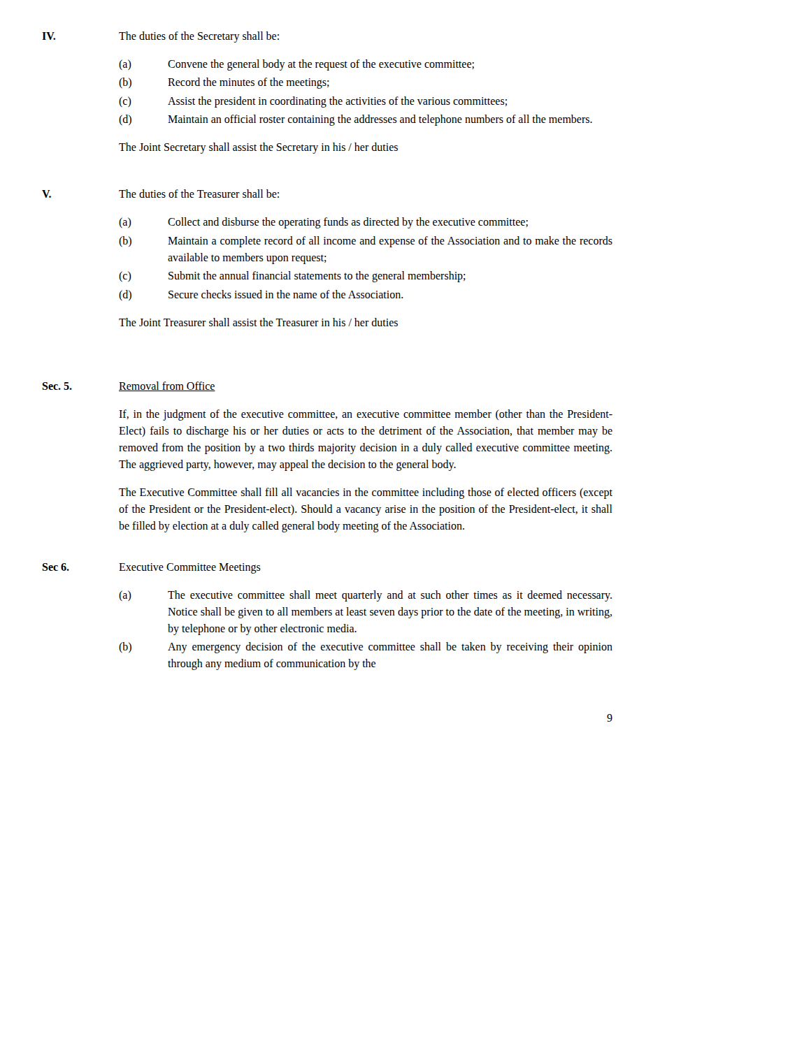IV.
The duties of the Secretary shall be:
(a) Convene the general body at the request of the executive committee;
(b) Record the minutes of the meetings;
(c) Assist the president in coordinating the activities of the various committees;
(d) Maintain an official roster containing the addresses and telephone numbers of all the members.
The Joint Secretary shall assist the Secretary in his / her duties
V.
The duties of the Treasurer shall be:
(a) Collect and disburse the operating funds as directed by the executive committee;
(b) Maintain a complete record of all income and expense of the Association and to make the records available to members upon request;
(c) Submit the annual financial statements to the general membership;
(d) Secure checks issued in the name of the Association.
The Joint Treasurer shall assist the Treasurer in his / her duties
Sec. 5.
Removal from Office
If, in the judgment of the executive committee, an executive committee member (other than the President-Elect) fails to discharge his or her duties or acts to the detriment of the Association, that member may be removed from the position by a two thirds majority decision in a duly called executive committee meeting. The aggrieved party, however, may appeal the decision to the general body.
The Executive Committee shall fill all vacancies in the committee including those of elected officers (except of the President or the President-elect). Should a vacancy arise in the position of the President-elect, it shall be filled by election at a duly called general body meeting of the Association.
Sec 6.
Executive Committee Meetings
(a) The executive committee shall meet quarterly and at such other times as it deemed necessary. Notice shall be given to all members at least seven days prior to the date of the meeting, in writing, by telephone or by other electronic media.
(b) Any emergency decision of the executive committee shall be taken by receiving their opinion through any medium of communication by the
9